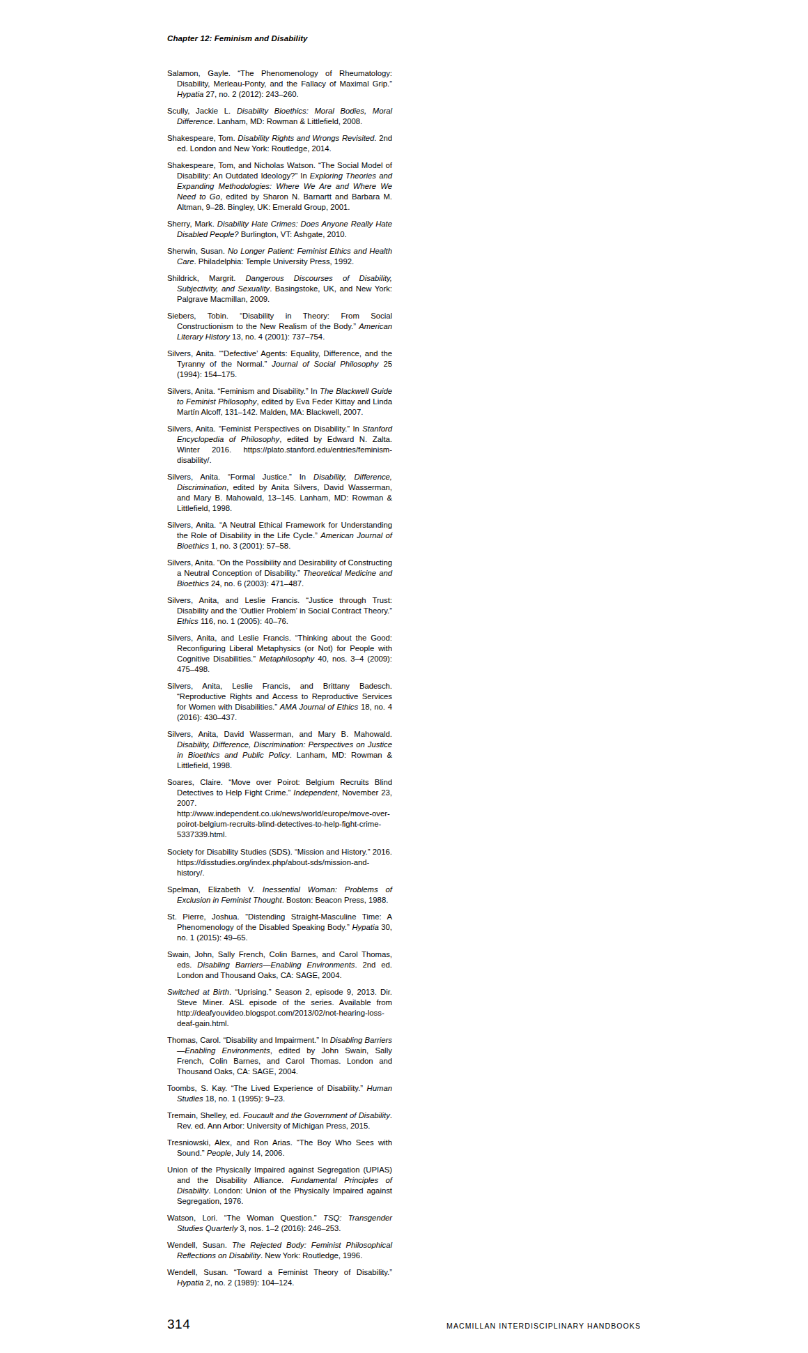Chapter 12: Feminism and Disability
Salamon, Gayle. “The Phenomenology of Rheumatology: Disability, Merleau-Ponty, and the Fallacy of Maximal Grip.” Hypatia 27, no. 2 (2012): 243–260.
Scully, Jackie L. Disability Bioethics: Moral Bodies, Moral Difference. Lanham, MD: Rowman & Littlefield, 2008.
Shakespeare, Tom. Disability Rights and Wrongs Revisited. 2nd ed. London and New York: Routledge, 2014.
Shakespeare, Tom, and Nicholas Watson. “The Social Model of Disability: An Outdated Ideology?” In Exploring Theories and Expanding Methodologies: Where We Are and Where We Need to Go, edited by Sharon N. Barnartt and Barbara M. Altman, 9–28. Bingley, UK: Emerald Group, 2001.
Sherry, Mark. Disability Hate Crimes: Does Anyone Really Hate Disabled People? Burlington, VT: Ashgate, 2010.
Sherwin, Susan. No Longer Patient: Feminist Ethics and Health Care. Philadelphia: Temple University Press, 1992.
Shildrick, Margrit. Dangerous Discourses of Disability, Subjectivity, and Sexuality. Basingstoke, UK, and New York: Palgrave Macmillan, 2009.
Siebers, Tobin. “Disability in Theory: From Social Constructionism to the New Realism of the Body.” American Literary History 13, no. 4 (2001): 737–754.
Silvers, Anita. “‘Defective’ Agents: Equality, Difference, and the Tyranny of the Normal.” Journal of Social Philosophy 25 (1994): 154–175.
Silvers, Anita. “Feminism and Disability.” In The Blackwell Guide to Feminist Philosophy, edited by Eva Feder Kittay and Linda Martín Alcoff, 131–142. Malden, MA: Blackwell, 2007.
Silvers, Anita. “Feminist Perspectives on Disability.” In Stanford Encyclopedia of Philosophy, edited by Edward N. Zalta. Winter 2016. https://plato.stanford.edu/entries/feminism-disability/.
Silvers, Anita. “Formal Justice.” In Disability, Difference, Discrimination, edited by Anita Silvers, David Wasserman, and Mary B. Mahowald, 13–145. Lanham, MD: Rowman & Littlefield, 1998.
Silvers, Anita. “A Neutral Ethical Framework for Understanding the Role of Disability in the Life Cycle.” American Journal of Bioethics 1, no. 3 (2001): 57–58.
Silvers, Anita. “On the Possibility and Desirability of Constructing a Neutral Conception of Disability.” Theoretical Medicine and Bioethics 24, no. 6 (2003): 471–487.
Silvers, Anita, and Leslie Francis. “Justice through Trust: Disability and the ‘Outlier Problem’ in Social Contract Theory.” Ethics 116, no. 1 (2005): 40–76.
Silvers, Anita, and Leslie Francis. “Thinking about the Good: Reconfiguring Liberal Metaphysics (or Not) for People with Cognitive Disabilities.” Metaphilosophy 40, nos. 3–4 (2009): 475–498.
Silvers, Anita, Leslie Francis, and Brittany Badesch. “Reproductive Rights and Access to Reproductive Services for Women with Disabilities.” AMA Journal of Ethics 18, no. 4 (2016): 430–437.
Silvers, Anita, David Wasserman, and Mary B. Mahowald. Disability, Difference, Discrimination: Perspectives on Justice in Bioethics and Public Policy. Lanham, MD: Rowman & Littlefield, 1998.
Soares, Claire. “Move over Poirot: Belgium Recruits Blind Detectives to Help Fight Crime.” Independent, November 23, 2007. http://www.independent.co.uk/news/world/europe/move-over-poirot-belgium-recruits-blind-detectives-to-help-fight-crime-5337339.html.
Society for Disability Studies (SDS). “Mission and History.” 2016. https://disstudies.org/index.php/about-sds/mission-and-history/.
Spelman, Elizabeth V. Inessential Woman: Problems of Exclusion in Feminist Thought. Boston: Beacon Press, 1988.
St. Pierre, Joshua. “Distending Straight-Masculine Time: A Phenomenology of the Disabled Speaking Body.” Hypatia 30, no. 1 (2015): 49–65.
Swain, John, Sally French, Colin Barnes, and Carol Thomas, eds. Disabling Barriers—Enabling Environments. 2nd ed. London and Thousand Oaks, CA: SAGE, 2004.
Switched at Birth. “Uprising.” Season 2, episode 9, 2013. Dir. Steve Miner. ASL episode of the series. Available from http://deafyouvideo.blogspot.com/2013/02/not-hearing-loss-deaf-gain.html.
Thomas, Carol. “Disability and Impairment.” In Disabling Barriers—Enabling Environments, edited by John Swain, Sally French, Colin Barnes, and Carol Thomas. London and Thousand Oaks, CA: SAGE, 2004.
Toombs, S. Kay. “The Lived Experience of Disability.” Human Studies 18, no. 1 (1995): 9–23.
Tremain, Shelley, ed. Foucault and the Government of Disability. Rev. ed. Ann Arbor: University of Michigan Press, 2015.
Tresniowski, Alex, and Ron Arias. “The Boy Who Sees with Sound.” People, July 14, 2006.
Union of the Physically Impaired against Segregation (UPIAS) and the Disability Alliance. Fundamental Principles of Disability. London: Union of the Physically Impaired against Segregation, 1976.
Watson, Lori. “The Woman Question.” TSQ: Transgender Studies Quarterly 3, nos. 1–2 (2016): 246–253.
Wendell, Susan. The Rejected Body: Feminist Philosophical Reflections on Disability. New York: Routledge, 1996.
Wendell, Susan. “Toward a Feminist Theory of Disability.” Hypatia 2, no. 2 (1989): 104–124.
314 Macmillan Interdisciplinary Handbooks